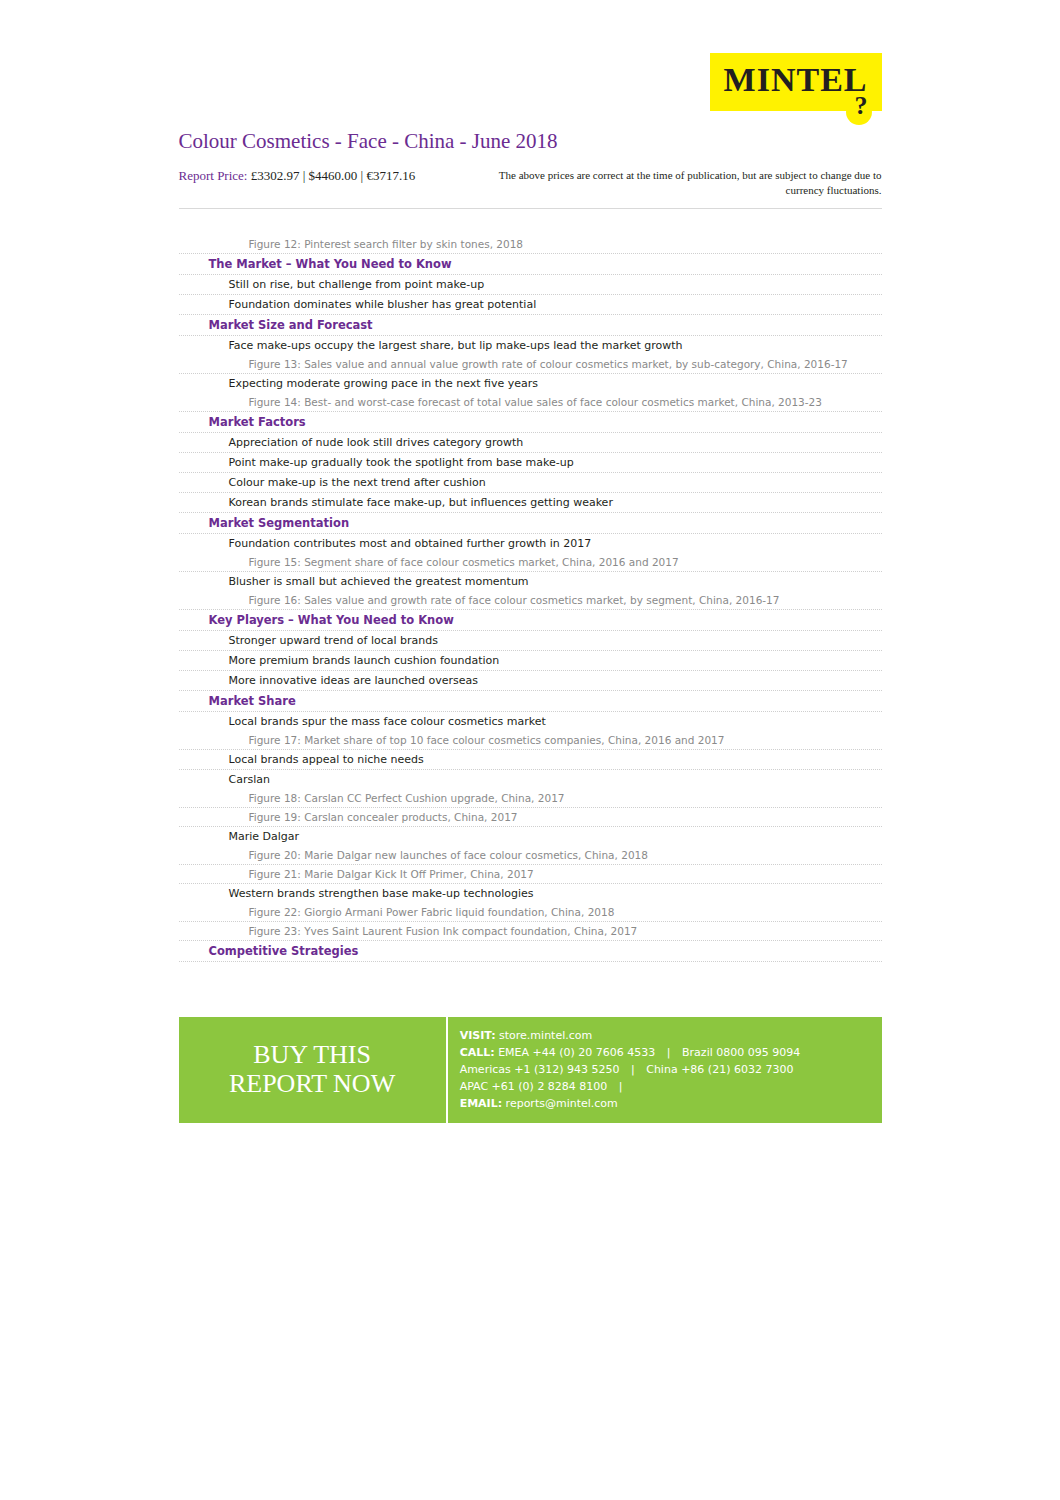MINTEL ?
Colour Cosmetics - Face - China - June 2018
Report Price: £3302.97 | $4460.00 | €3717.16
The above prices are correct at the time of publication, but are subject to change due to currency fluctuations.
Figure 12: Pinterest search filter by skin tones, 2018
The Market – What You Need to Know
Still on rise, but challenge from point make-up
Foundation dominates while blusher has great potential
Market Size and Forecast
Face make-ups occupy the largest share, but lip make-ups lead the market growth
Figure 13: Sales value and annual value growth rate of colour cosmetics market, by sub-category, China, 2016-17
Expecting moderate growing pace in the next five years
Figure 14: Best- and worst-case forecast of total value sales of face colour cosmetics market, China, 2013-23
Market Factors
Appreciation of nude look still drives category growth
Point make-up gradually took the spotlight from base make-up
Colour make-up is the next trend after cushion
Korean brands stimulate face make-up, but influences getting weaker
Market Segmentation
Foundation contributes most and obtained further growth in 2017
Figure 15: Segment share of face colour cosmetics market, China, 2016 and 2017
Blusher is small but achieved the greatest momentum
Figure 16: Sales value and growth rate of face colour cosmetics market, by segment, China, 2016-17
Key Players – What You Need to Know
Stronger upward trend of local brands
More premium brands launch cushion foundation
More innovative ideas are launched overseas
Market Share
Local brands spur the mass face colour cosmetics market
Figure 17: Market share of top 10 face colour cosmetics companies, China, 2016 and 2017
Local brands appeal to niche needs
Carslan
Figure 18: Carslan CC Perfect Cushion upgrade, China, 2017
Figure 19: Carslan concealer products, China, 2017
Marie Dalgar
Figure 20: Marie Dalgar new launches of face colour cosmetics, China, 2018
Figure 21: Marie Dalgar Kick It Off Primer, China, 2017
Western brands strengthen base make-up technologies
Figure 22: Giorgio Armani Power Fabric liquid foundation, China, 2018
Figure 23: Yves Saint Laurent Fusion Ink compact foundation, China, 2017
Competitive Strategies
BUY THIS
REPORT NOW
VISIT: store.mintel.com
CALL: EMEA +44 (0) 20 7606 4533 | Brazil 0800 095 9094
Americas +1 (312) 943 5250 | China +86 (21) 6032 7300
APAC +61 (0) 2 8284 8100 |
EMAIL: reports@mintel.com